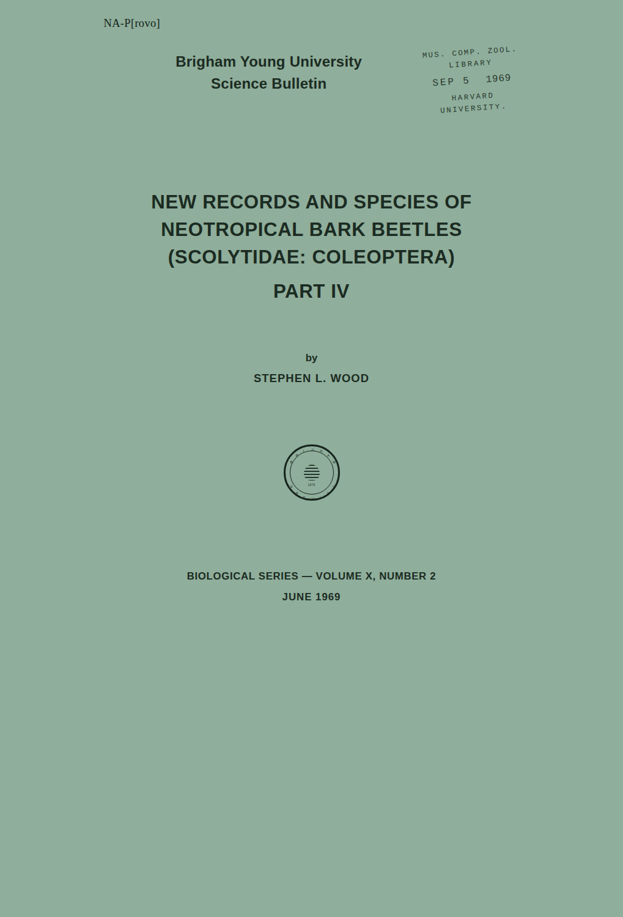NA‑P[rovo]
Brigham Young University
Science Bulletin
MUS. COMP. ZOOL.
LIBRARY
SEP 5 1969
HARVARD
UNIVERSITY.
New Records and Species of
Neotropical Bark Beetles
(Scolytidae: Coleoptera) Part IV
by Stephen L. Wood
B R I G H A M U N I V E R S
1875
Biological Series — Volume X, Number 2
June 1969